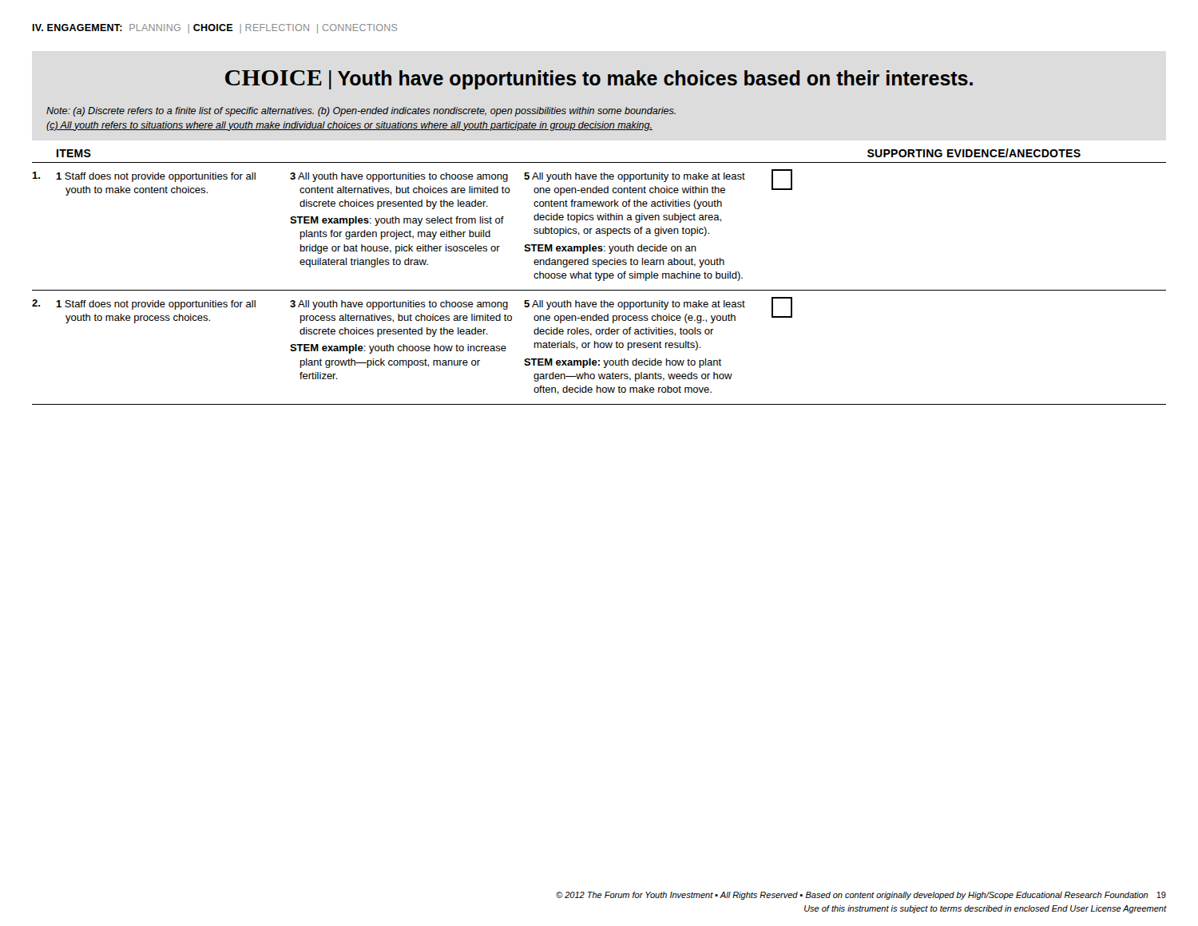IV. ENGAGEMENT: PLANNING | CHOICE | REFLECTION | CONNECTIONS
CHOICE|Youth have opportunities to make choices based on their interests.
Note: (a) Discrete refers to a finite list of specific alternatives. (b) Open-ended indicates nondiscrete, open possibilities within some boundaries.
(c) All youth refers to situations where all youth make individual choices or situations where all youth participate in group decision making.
ITEMS
SUPPORTING EVIDENCE/ANECDOTES
1.
1 Staff does not provide opportunities for all youth to make content choices.
3 All youth have opportunities to choose among content alternatives, but choices are limited to discrete choices presented by the leader.
STEM examples: youth may select from list of plants for garden project, may either build bridge or bat house, pick either isosceles or equilateral triangles to draw.
5 All youth have the opportunity to make at least one open-ended content choice within the content framework of the activities (youth decide topics within a given subject area, subtopics, or aspects of a given topic).
STEM examples: youth decide on an endangered species to learn about, youth choose what type of simple machine to build).
2.
1 Staff does not provide opportunities for all youth to make process choices.
3 All youth have opportunities to choose among process alternatives, but choices are limited to discrete choices presented by the leader.
STEM example: youth choose how to increase plant growth—pick compost, manure or fertilizer.
5 All youth have the opportunity to make at least one open-ended process choice (e.g., youth decide roles, order of activities, tools or materials, or how to present results).
STEM example: youth decide how to plant garden—who waters, plants, weeds or how often, decide how to make robot move.
© 2012 The Forum for Youth Investment ▪ All Rights Reserved ▪ Based on content originally developed by High/Scope Educational Research Foundation19
Use of this instrument is subject to terms described in enclosed End User License Agreement